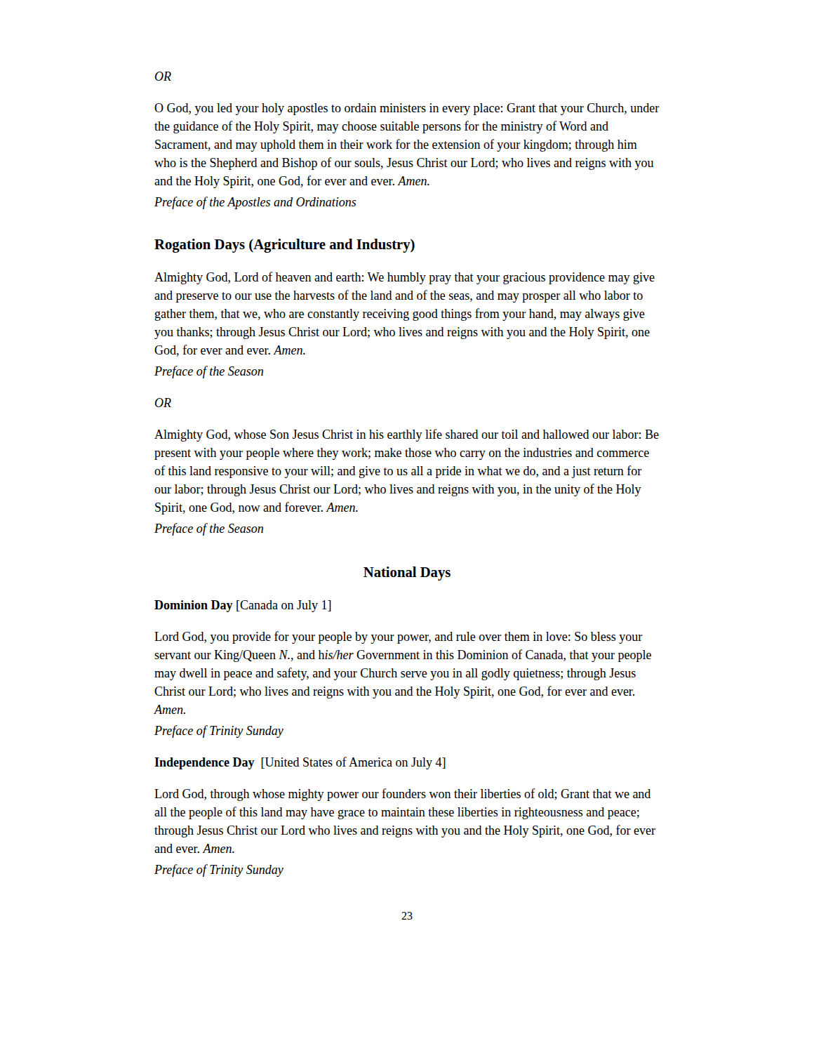OR
O God, you led your holy apostles to ordain ministers in every place: Grant that your Church, under the guidance of the Holy Spirit, may choose suitable persons for the ministry of Word and Sacrament, and may uphold them in their work for the extension of your kingdom; through him who is the Shepherd and Bishop of our souls, Jesus Christ our Lord; who lives and reigns with you and the Holy Spirit, one God, for ever and ever. Amen.
Preface of the Apostles and Ordinations
Rogation Days (Agriculture and Industry)
Almighty God, Lord of heaven and earth: We humbly pray that your gracious providence may give and preserve to our use the harvests of the land and of the seas, and may prosper all who labor to gather them, that we, who are constantly receiving good things from your hand, may always give you thanks; through Jesus Christ our Lord; who lives and reigns with you and the Holy Spirit, one God, for ever and ever. Amen.
Preface of the Season
OR
Almighty God, whose Son Jesus Christ in his earthly life shared our toil and hallowed our labor: Be present with your people where they work; make those who carry on the industries and commerce of this land responsive to your will; and give to us all a pride in what we do, and a just return for our labor; through Jesus Christ our Lord; who lives and reigns with you, in the unity of the Holy Spirit, one God, now and forever. Amen.
Preface of the Season
National Days
Dominion Day [Canada on July 1]
Lord God, you provide for your people by your power, and rule over them in love: So bless your servant our King/Queen N., and his/her Government in this Dominion of Canada, that your people may dwell in peace and safety, and your Church serve you in all godly quietness; through Jesus Christ our Lord; who lives and reigns with you and the Holy Spirit, one God, for ever and ever. Amen.
Preface of Trinity Sunday
Independence Day [United States of America on July 4]
Lord God, through whose mighty power our founders won their liberties of old; Grant that we and all the people of this land may have grace to maintain these liberties in righteousness and peace; through Jesus Christ our Lord who lives and reigns with you and the Holy Spirit, one God, for ever and ever. Amen.
Preface of Trinity Sunday
23